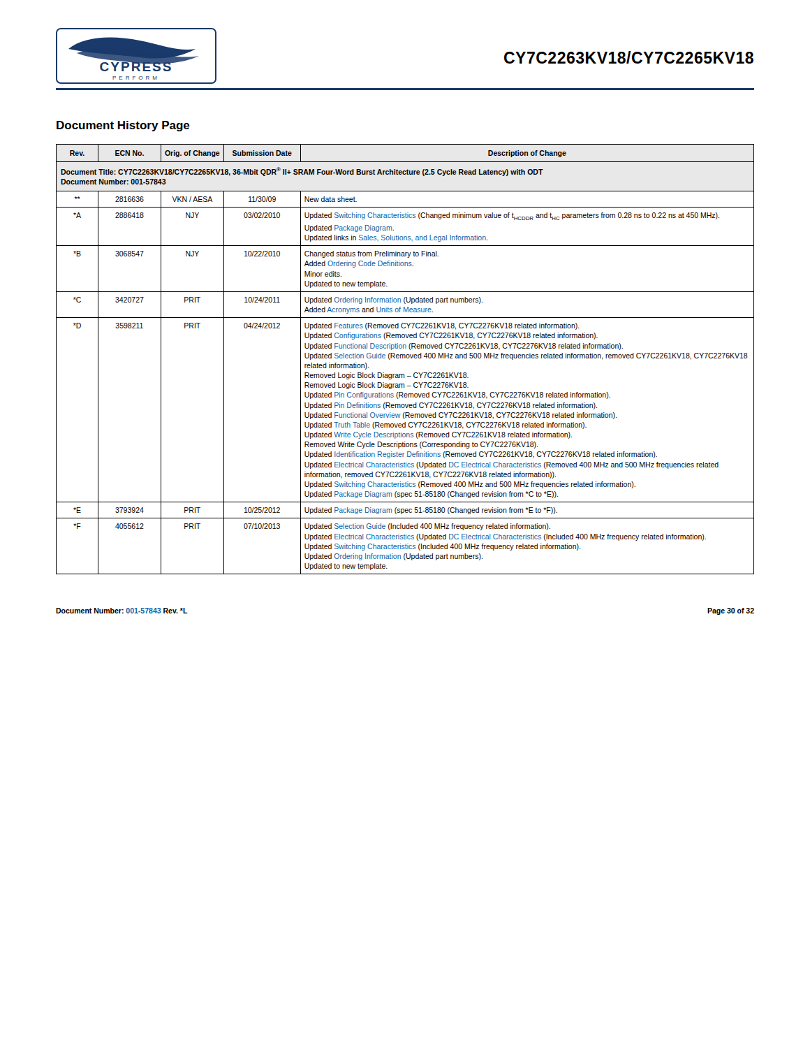CYPRESS PERFORM
CY7C2263KV18/CY7C2265KV18
Document History Page
| Document Title: CY7C2263KV18/CY7C2265KV18, 36-Mbit QDR ® II+ SRAM Four-Word Burst Architecture (2.5 Cycle Read Latency) with ODT Document Number: 001-57843 |
| Rev. | ECN No. | Orig. of Change | Submission Date | Description of Change |
| ** | 2816636 | VKN / AESA | 11/30/09 | New data sheet. |
| *A | 2886418 | NJY | 03/02/2010 | Updated Switching Characteristics (Changed minimum value of t HCDDR and t HC parameters from 0.28 ns to 0.22 ns at 450 MHz). Updated Package Diagram . Updated links in Sales, Solutions, and Legal Information . |
| *B | 3068547 | NJY | 10/22/2010 | Changed status from Preliminary to Final. Added Ordering Code Definitions . Minor edits. Updated to new template. |
| *C | 3420727 | PRIT | 10/24/2011 | Updated Ordering Information (Updated part numbers). Added Acronyms and Units of Measure . |
| *D | 3598211 | PRIT | 04/24/2012 | Updated Features (Removed CY7C2261KV18, CY7C2276KV18 related information). Updated Configurations (Removed CY7C2261KV18, CY7C2276KV18 related information). Updated Functional Description (Removed CY7C2261KV18, CY7C2276KV18 related information). Updated Selection Guide (Removed 400 MHz and 500 MHz frequencies related information, removed CY7C2261KV18, CY7C2276KV18 related information). Removed Logic Block Diagram – CY7C2261KV18. Removed Logic Block Diagram – CY7C2276KV18. Updated Pin Configurations (Removed CY7C2261KV18, CY7C2276KV18 related information). Updated Pin Definitions (Removed CY7C2261KV18, CY7C2276KV18 related information). Updated Functional Overview (Removed CY7C2261KV18, CY7C2276KV18 related information). Updated Truth Table (Removed CY7C2261KV18, CY7C2276KV18 related information). Updated Write Cycle Descriptions (Removed CY7C2261KV18 related information). Removed Write Cycle Descriptions (Corresponding to CY7C2276KV18). Updated Identification Register Definitions (Removed CY7C2261KV18, CY7C2276KV18 related information). Updated Electrical Characteristics (Updated DC Electrical Characteristics (Removed 400 MHz and 500 MHz frequencies related information, removed CY7C2261KV18, CY7C2276KV18 related information)). Updated Switching Characteristics (Removed 400 MHz and 500 MHz frequencies related information). Updated Package Diagram (spec 51-85180 (Changed revision from *C to *E)). |
| *E | 3793924 | PRIT | 10/25/2012 | Updated Package Diagram (spec 51-85180 (Changed revision from *E to *F)). |
| *F | 4055612 | PRIT | 07/10/2013 | Updated Selection Guide (Included 400 MHz frequency related information). Updated Electrical Characteristics (Updated DC Electrical Characteristics (Included 400 MHz frequency related information). Updated Switching Characteristics (Included 400 MHz frequency related information). Updated Ordering Information (Updated part numbers). Updated to new template. |
Document Number: 001-57843 Rev. *L
Page 30 of 32